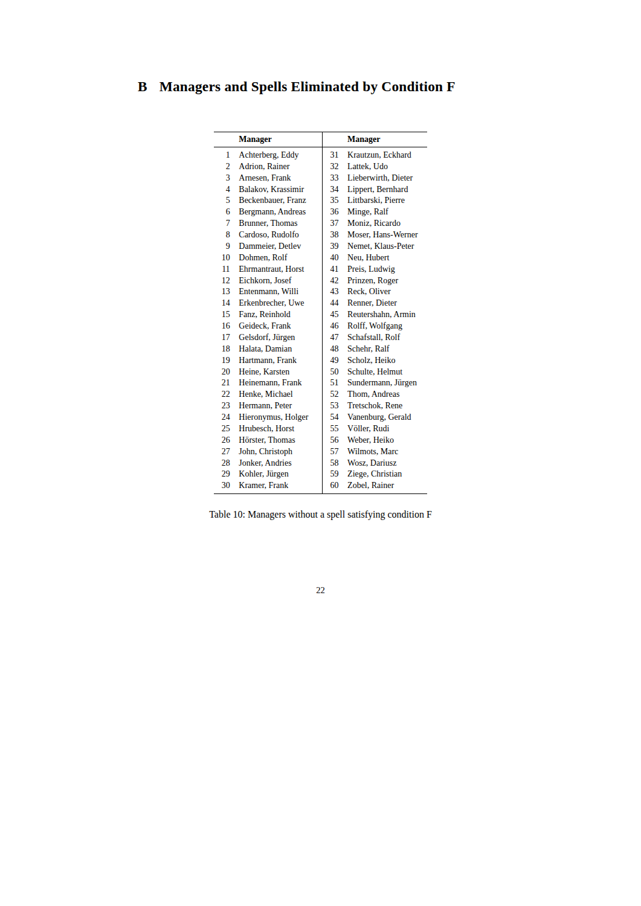BManagers and Spells Eliminated by Condition F
| | Manager | | Manager |
| --- | --- | --- | --- |
| 1 | Achterberg, Eddy | 31 | Krautzun, Eckhard |
| 2 | Adrion, Rainer | 32 | Lattek, Udo |
| 3 | Arnesen, Frank | 33 | Lieberwirth, Dieter |
| 4 | Balakov, Krassimir | 34 | Lippert, Bernhard |
| 5 | Beckenbauer, Franz | 35 | Littbarski, Pierre |
| 6 | Bergmann, Andreas | 36 | Minge, Ralf |
| 7 | Brunner, Thomas | 37 | Moniz, Ricardo |
| 8 | Cardoso, Rudolfo | 38 | Moser, Hans-Werner |
| 9 | Dammeier, Detlev | 39 | Nemet, Klaus-Peter |
| 10 | Dohmen, Rolf | 40 | Neu, Hubert |
| 11 | Ehrmantraut, Horst | 41 | Preis, Ludwig |
| 12 | Eichkorn, Josef | 42 | Prinzen, Roger |
| 13 | Entenmann, Willi | 43 | Reck, Oliver |
| 14 | Erkenbrecher, Uwe | 44 | Renner, Dieter |
| 15 | Fanz, Reinhold | 45 | Reutershahn, Armin |
| 16 | Geideck, Frank | 46 | Rolff, Wolfgang |
| 17 | Gelsdorf, Jürgen | 47 | Schafstall, Rolf |
| 18 | Halata, Damian | 48 | Schehr, Ralf |
| 19 | Hartmann, Frank | 49 | Scholz, Heiko |
| 20 | Heine, Karsten | 50 | Schulte, Helmut |
| 21 | Heinemann, Frank | 51 | Sundermann, Jürgen |
| 22 | Henke, Michael | 52 | Thom, Andreas |
| 23 | Hermann, Peter | 53 | Tretschok, Rene |
| 24 | Hieronymus, Holger | 54 | Vanenburg, Gerald |
| 25 | Hrubesch, Horst | 55 | Völler, Rudi |
| 26 | Hörster, Thomas | 56 | Weber, Heiko |
| 27 | John, Christoph | 57 | Wilmots, Marc |
| 28 | Jonker, Andries | 58 | Wosz, Dariusz |
| 29 | Kohler, Jürgen | 59 | Ziege, Christian |
| 30 | Kramer, Frank | 60 | Zobel, Rainer |
Table 10: Managers without a spell satisfying condition F
22